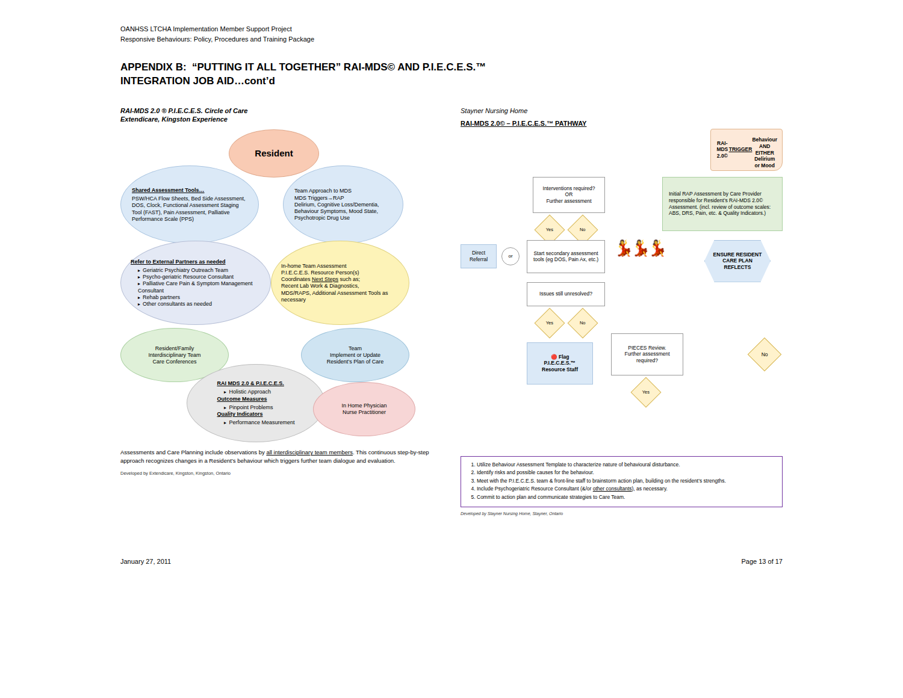OANHSS LTCHA Implementation Member Support Project
Responsive Behaviours: Policy, Procedures and Training Package
APPENDIX B: “PUTTING IT ALL TOGETHER” RAI-MDS© AND P.I.E.C.E.S.™
INTEGRATION JOB AID…cont’d
RAI-MDS 2.0 ® P.I.E.C.E.S. Circle of Care
Extendicare, Kingston Experience
Resident
Shared Assessment Tools… PSW/HCA Flow Sheets, Bed Side Assessment, DOS, Clock, Functional Assessment Staging Tool (FAST), Pain Assessment, Palliative Performance Scale (PPS)
Team Approach to MDS
MDS Triggers→RAP
Delirium, Cognitive Loss/Dementia, Behaviour Symptoms, Mood State, Psychotropic Drug Use
Refer to External Partners as needed
Geriatric Psychiatry Outreach Team
Psycho-geriatric Resource Consultant
Palliative Care Pain & Symptom Management Consultant
Rehab partners
Other consultants as needed
In-home Team Assessment
P.I.E.C.E.S. Resource Person(s)
Coordinates Next Steps such as;
Recent Lab Work & Diagnostics,
MDS/RAPS, Additional Assessment Tools as necessary
Resident/Family
Interdisciplinary Team
Care Conferences
Team
Implement or Update
Resident’s Plan of Care
RAI MDS 2.0 & P.I.E.C.E.S.
Holistic Approach
Outcome Measures
Pinpoint Problems
Quality Indicators
Performance Measurement
In Home Physician
Nurse Practitioner
Assessments and Care Planning include observations by all interdisciplinary team members. This continuous step-by-step approach recognizes changes in a Resident’s behaviour which triggers further team dialogue and evaluation.
Developed by Extendicare, Kingston, Kingston, Ontario
Stayner Nursing Home
RAI-MDS 2.0© – P.I.E.C.E.S.™ PATHWAY
RAI-MDS 2.0©
TRIGGER
Behaviour AND
EITHER Delirium
or Mood
Initial RAP Assessment by Care Provider responsible for Resident’s RAI-MDS 2.0© Assessment. (incl. review of outcome scales: ABS, DRS, Pain, etc. & Quality Indicators.)
Interventions required?
OR
Further assessment
Yes
No
Direct Referral
or
Start secondary assessment tools (eg DOS, Pain Ax, etc.)
ENSURE RESIDENT CARE PLAN REFLECTS
💃💃💃
Issues still unresolved?
Yes
No
🔴 Flag
P.I.E.C.E.S.™
Resource Staff
PIECES Review.
Further assessment required?
Yes
No
Utilize Behaviour Assessment Template to characterize nature of behavioural disturbance.
Identify risks and possible causes for the behaviour.
Meet with the P.I.E.C.E.S. team & front-line staff to brainstorm action plan, building on the resident’s strengths.
Include Psychogeriatric Resource Consultant (&/or other consultants), as necessary.
Commit to action plan and communicate strategies to Care Team.
Developed by Stayner Nursing Home, Stayner, Ontario
January 27, 2011 Page 13 of 17